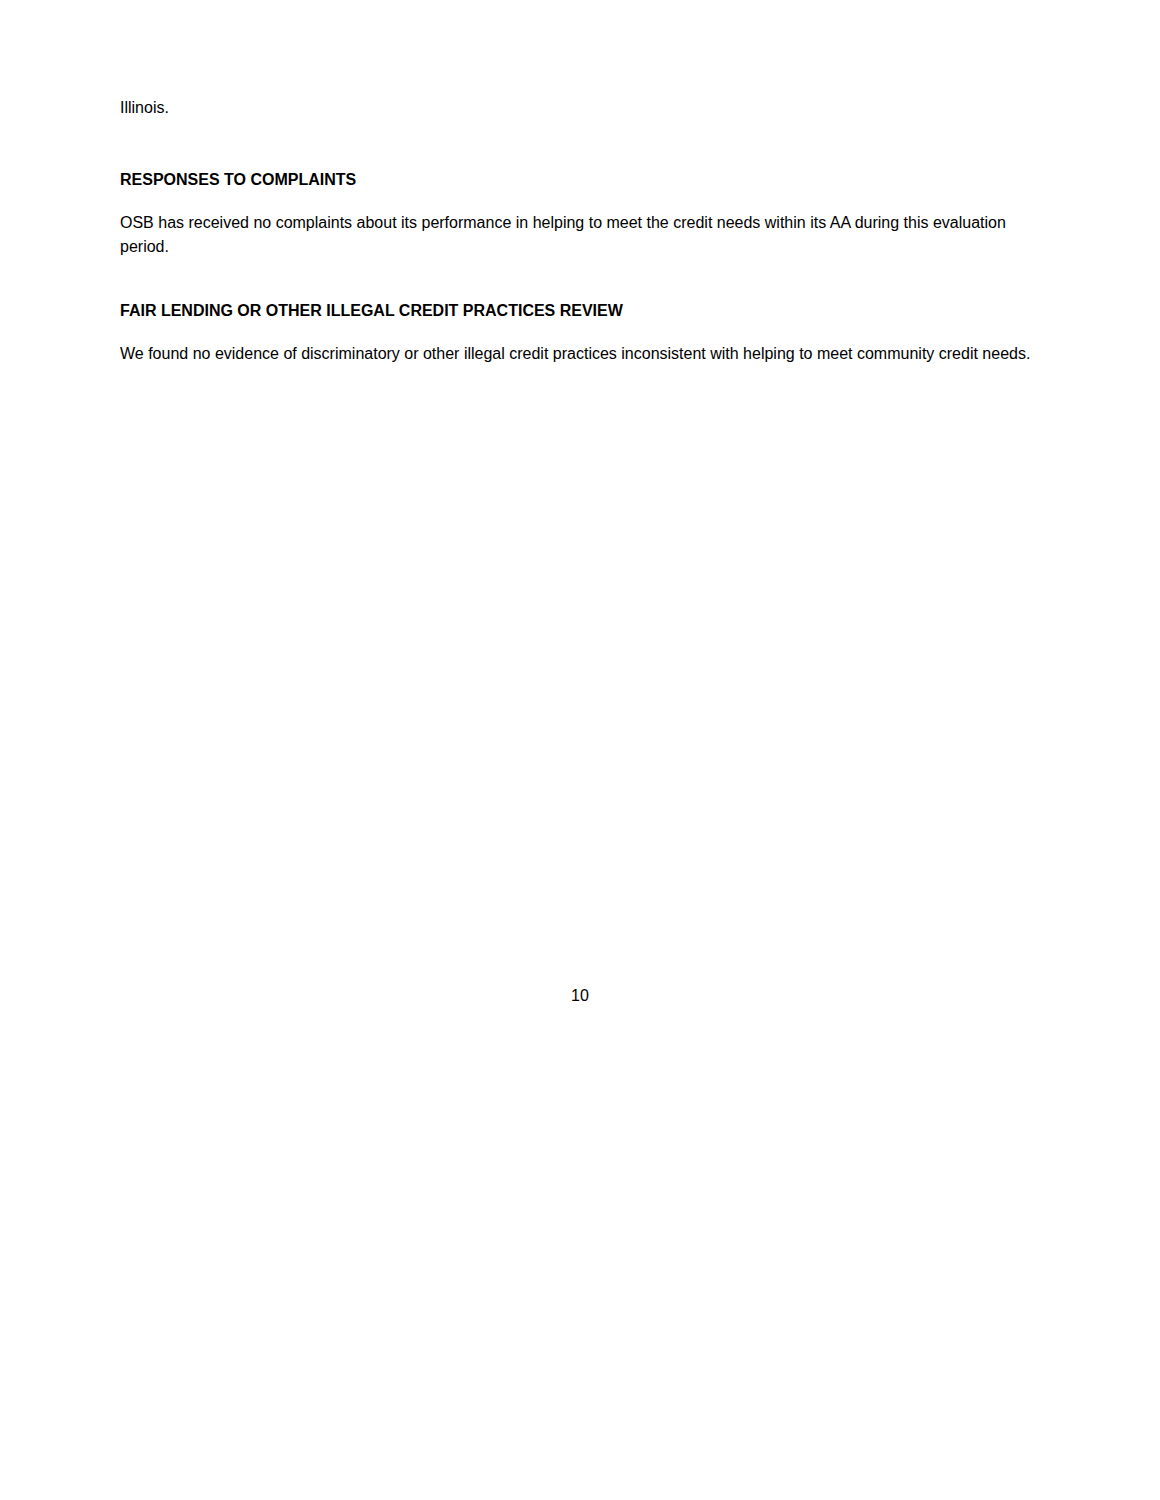Illinois.
RESPONSES TO COMPLAINTS
OSB has received no complaints about its performance in helping to meet the credit needs within its AA during this evaluation period.
FAIR LENDING OR OTHER ILLEGAL CREDIT PRACTICES REVIEW
We found no evidence of discriminatory or other illegal credit practices inconsistent with helping to meet community credit needs.
10